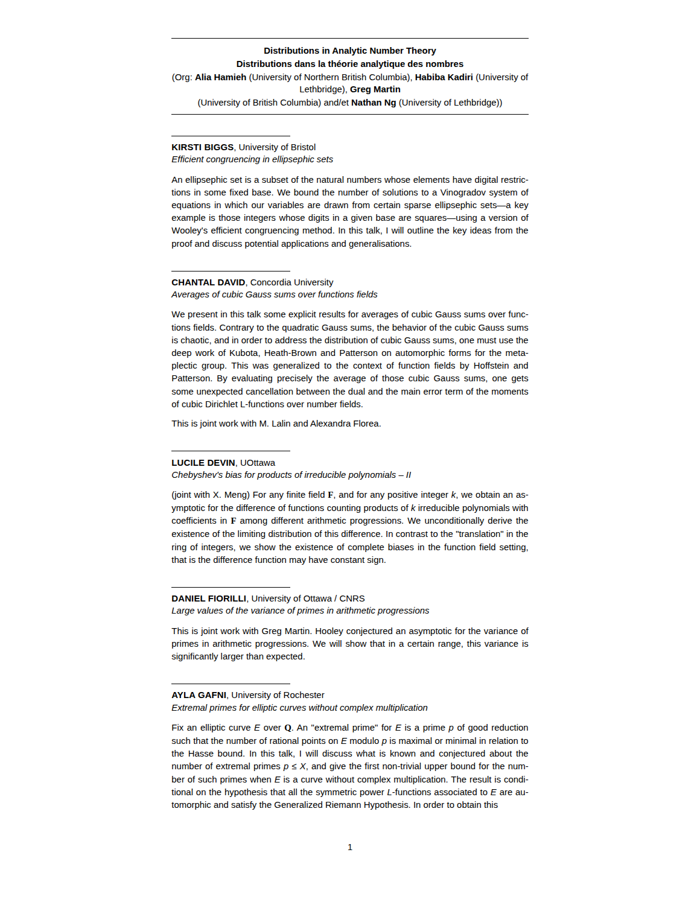Distributions in Analytic Number Theory
Distributions dans la théorie analytique des nombres
(Org: Alia Hamieh (University of Northern British Columbia), Habiba Kadiri (University of Lethbridge), Greg Martin
(University of British Columbia) and/et Nathan Ng (University of Lethbridge))
KIRSTI BIGGS, University of Bristol
Efficient congruencing in ellipsephic sets
An ellipsephic set is a subset of the natural numbers whose elements have digital restrictions in some fixed base. We bound the number of solutions to a Vinogradov system of equations in which our variables are drawn from certain sparse ellipsephic sets—a key example is those integers whose digits in a given base are squares—using a version of Wooley's efficient congruencing method. In this talk, I will outline the key ideas from the proof and discuss potential applications and generalisations.
CHANTAL DAVID, Concordia University
Averages of cubic Gauss sums over functions fields
We present in this talk some explicit results for averages of cubic Gauss sums over functions fields. Contrary to the quadratic Gauss sums, the behavior of the cubic Gauss sums is chaotic, and in order to address the distribution of cubic Gauss sums, one must use the deep work of Kubota, Heath-Brown and Patterson on automorphic forms for the metaplectic group. This was generalized to the context of function fields by Hoffstein and Patterson. By evaluating precisely the average of those cubic Gauss sums, one gets some unexpected cancellation between the dual and the main error term of the moments of cubic Dirichlet L-functions over number fields.
This is joint work with M. Lalin and Alexandra Florea.
LUCILE DEVIN, UOttawa
Chebyshev's bias for products of irreducible polynomials – II
(joint with X. Meng) For any finite field F, and for any positive integer k, we obtain an asymptotic for the difference of functions counting products of k irreducible polynomials with coefficients in F among different arithmetic progressions. We unconditionally derive the existence of the limiting distribution of this difference. In contrast to the "translation" in the ring of integers, we show the existence of complete biases in the function field setting, that is the difference function may have constant sign.
DANIEL FIORILLI, University of Ottawa / CNRS
Large values of the variance of primes in arithmetic progressions
This is joint work with Greg Martin. Hooley conjectured an asymptotic for the variance of primes in arithmetic progressions. We will show that in a certain range, this variance is significantly larger than expected.
AYLA GAFNI, University of Rochester
Extremal primes for elliptic curves without complex multiplication
Fix an elliptic curve E over Q. An "extremal prime" for E is a prime p of good reduction such that the number of rational points on E modulo p is maximal or minimal in relation to the Hasse bound. In this talk, I will discuss what is known and conjectured about the number of extremal primes p ≤ X, and give the first non-trivial upper bound for the number of such primes when E is a curve without complex multiplication. The result is conditional on the hypothesis that all the symmetric power L-functions associated to E are automorphic and satisfy the Generalized Riemann Hypothesis. In order to obtain this
1